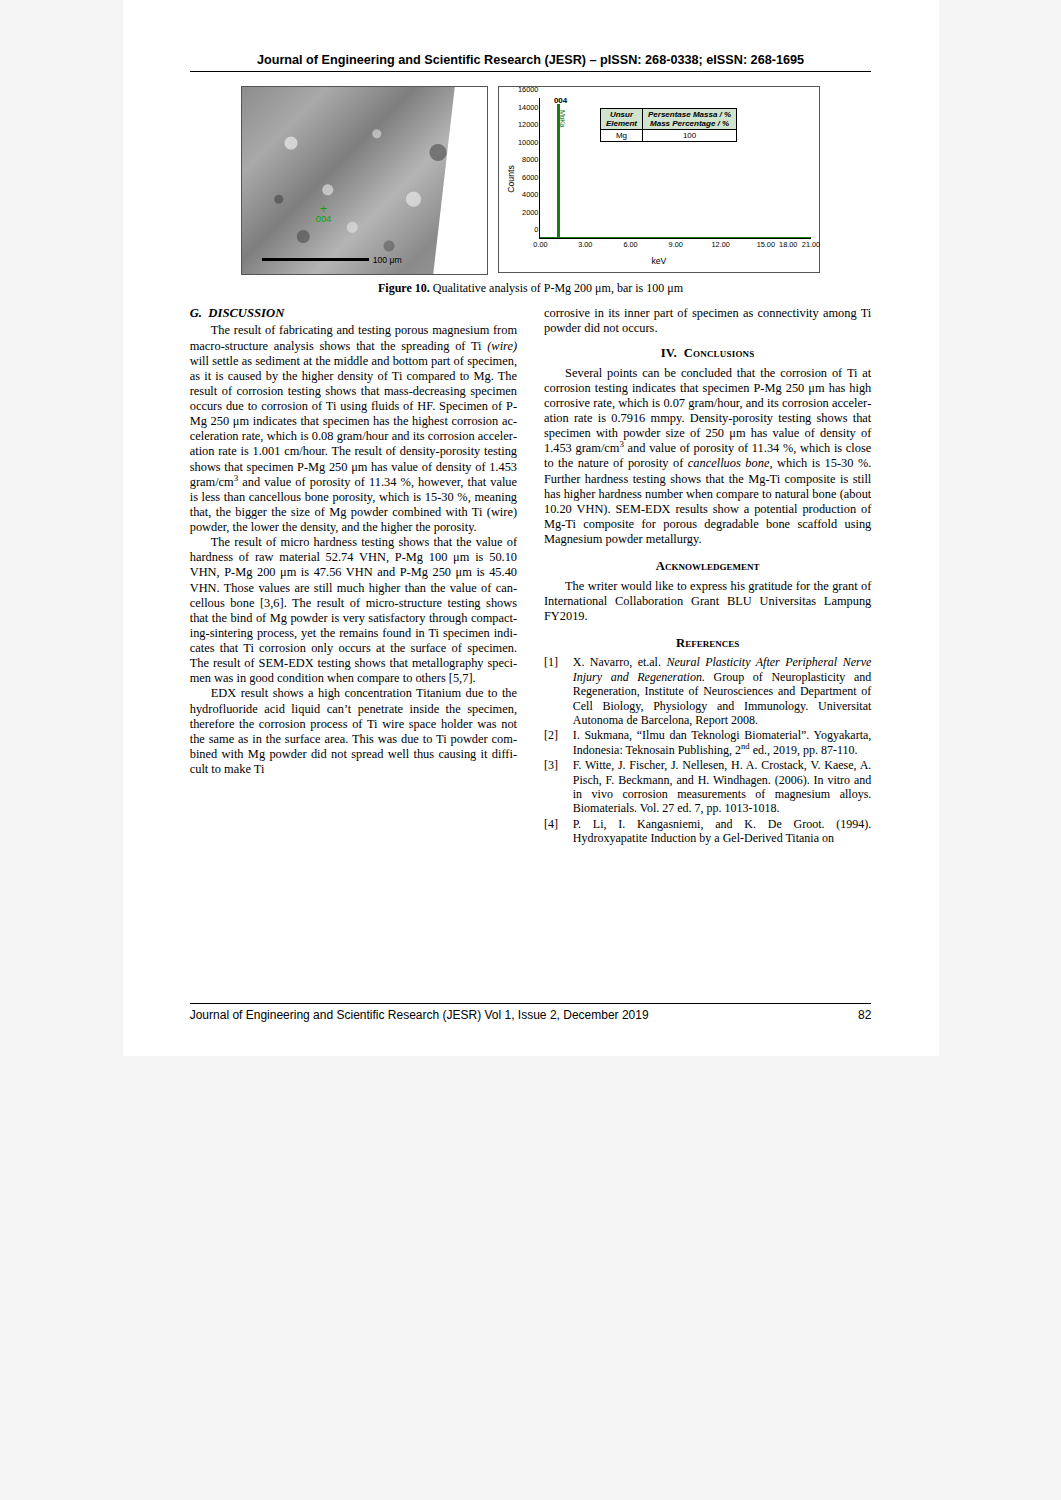Journal of Engineering and Scientific Research (JESR) – pISSN: 268-0338; eISSN: 268-1695
+004
100 μm
Counts
16000 14000 12000 10000 8000 6000 4000 2000 0 0.00 3.00 6.00 9.00 12.00 15.00 18.00 21.00
004
MgKa
keV
| Unsur Element | Persentase Massa / % Mass Percentage / % |
| --- | --- |
| Mg | 100 |
Figure 10. Qualitative analysis of P-Mg 200 μm, bar is 100 μm
G. DISCUSSION
The result of fabricating and testing porous magnesium from macro-structure analysis shows that the spreading of Ti (wire) will settle as sediment at the middle and bottom part of specimen, as it is caused by the higher density of Ti compared to Mg. The result of corrosion testing shows that mass-decreasing specimen occurs due to corrosion of Ti using fluids of HF. Specimen of P-Mg 250 μm indicates that specimen has the highest corrosion acceleration rate, which is 0.08 gram/hour and its corrosion acceleration rate is 1.001 cm/hour. The result of density-porosity testing shows that specimen P-Mg 250 μm has value of density of 1.453 gram/cm3 and value of porosity of 11.34 %, however, that value is less than cancellous bone porosity, which is 15-30 %, meaning that, the bigger the size of Mg powder combined with Ti (wire) powder, the lower the density, and the higher the porosity.
The result of micro hardness testing shows that the value of hardness of raw material 52.74 VHN, P-Mg 100 μm is 50.10 VHN, P-Mg 200 μm is 47.56 VHN and P-Mg 250 μm is 45.40 VHN. Those values are still much higher than the value of cancellous bone [3,6]. The result of micro-structure testing shows that the bind of Mg powder is very satisfactory through compacting-sintering process, yet the remains found in Ti specimen indicates that Ti corrosion only occurs at the surface of specimen. The result of SEM-EDX testing shows that metallography specimen was in good condition when compare to others [5,7].
EDX result shows a high concentration Titanium due to the hydrofluoride acid liquid can’t penetrate inside the specimen, therefore the corrosion process of Ti wire space holder was not the same as in the surface area. This was due to Ti powder combined with Mg powder did not spread well thus causing it difficult to make Ti
corrosive in its inner part of specimen as connectivity among Ti powder did not occurs.
IV. Conclusions
Several points can be concluded that the corrosion of Ti at corrosion testing indicates that specimen P-Mg 250 μm has high corrosive rate, which is 0.07 gram/hour, and its corrosion acceleration rate is 0.7916 mmpy. Density-porosity testing shows that specimen with powder size of 250 μm has value of density of 1.453 gram/cm3 and value of porosity of 11.34 %, which is close to the nature of porosity of cancelluos bone, which is 15-30 %. Further hardness testing shows that the Mg-Ti composite is still has higher hardness number when compare to natural bone (about 10.20 VHN). SEM-EDX results show a potential production of Mg-Ti composite for porous degradable bone scaffold using Magnesium powder metallurgy.
Acknowledgement
The writer would like to express his gratitude for the grant of International Collaboration Grant BLU Universitas Lampung FY2019.
References
[1] X. Navarro, et.al. Neural Plasticity After Peripheral Nerve Injury and Regeneration. Group of Neuroplasticity and Regeneration, Institute of Neurosciences and Department of Cell Biology, Physiology and Immunology. Universitat Autonoma de Barcelona, Report 2008.
[2] I. Sukmana, “Ilmu dan Teknologi Biomaterial”. Yogyakarta, Indonesia: Teknosain Publishing, 2nd ed., 2019, pp. 87-110.
[3] F. Witte, J. Fischer, J. Nellesen, H. A. Crostack, V. Kaese, A. Pisch, F. Beckmann, and H. Windhagen. (2006). In vitro and in vivo corrosion measurements of magnesium alloys. Biomaterials. Vol. 27 ed. 7, pp. 1013-1018.
[4] P. Li, I. Kangasniemi, and K. De Groot. (1994). Hydroxyapatite Induction by a Gel-Derived Titania on
Journal of Engineering and Scientific Research (JESR) Vol 1, Issue 2, December 2019 82